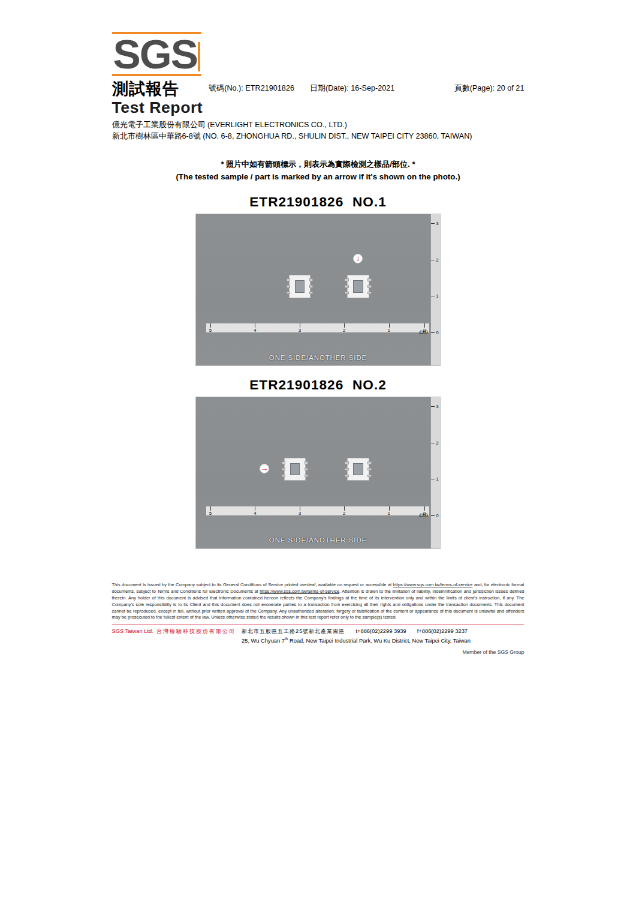SGS
測試報告
Test Report
號碼(No.): ETR21901826
日期(Date): 16-Sep-2021
頁數(Page): 20 of 21
億光電子工業股份有限公司 (EVERLIGHT ELECTRONICS CO., LTD.)
新北市樹林區中華路6-8號 (NO. 6-8, ZHONGHUA RD., SHULIN DIST., NEW TAIPEI CITY 23860, TAIWAN)
* 照片中如有箭頭標示，則表示為實際檢測之樣品/部位. *
(The tested sample / part is marked by an arrow if it's shown on the photo.)
ETR21901826 NO.1
3 2 1 0
↓
5 4 3 2 1 0
cm
ONE SIDE/ANOTHER SIDE
ETR21901826 NO.2
3 2 1 0
→
5 4 3 2 1 0
cm
ONE SIDE/ANOTHER SIDE
This document is issued by the Company subject to its General Conditions of Service printed overleaf, available on request or accessible at https://www.sgs.com.tw/terms-of-service and, for electronic format documents, subject to Terms and Conditions for Electronic Documents at https://www.sgs.com.tw/terms-of-service. Attention is drawn to the limitation of liability, indemnification and jurisdiction issues defined therein. Any holder of this document is advised that information contained hereon reflects the Company's findings at the time of its intervention only and within the limits of client's instruction, if any. The Company's sole responsibility is to its Client and this document does not exonerate parties to a transaction from exercising all their rights and obligations under the transaction documents. This document cannot be reproduced, except in full, without prior written approval of the Company. Any unauthorized alteration, forgery or falsification of the content or appearance of this document is unlawful and offenders may be prosecuted to the fullest extent of the law. Unless otherwise stated the results shown in this test report refer only to the sample(s) tested.
SGS Taiwan Ltd. 台灣檢驗科技股份有限公司
新北市五股區五工路25號新北產業園區 t+886(02)2299 3939 f+886(02)2299 3237
25, Wu Chyuan 7th Road, New Taipei Industrial Park, Wu Ku District, New Taipei City, Taiwan
Member of the SGS Group